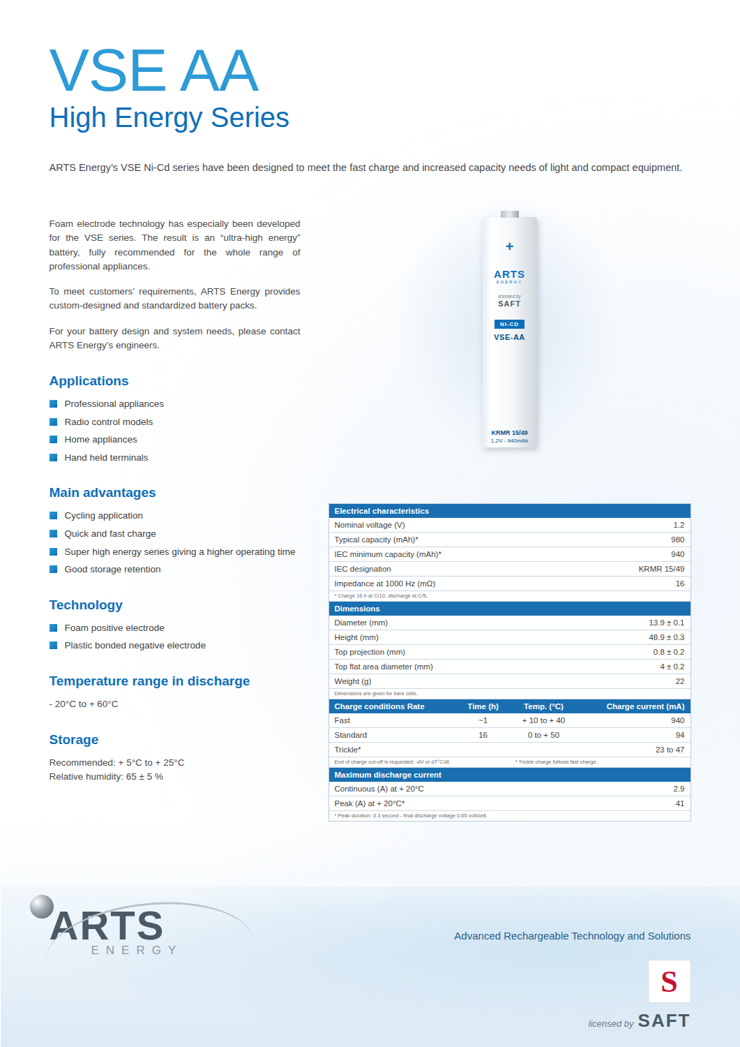VSE AA
High Energy Series
ARTS Energy’s VSE Ni-Cd series have been designed to meet the fast charge and increased capacity needs of light and compact equipment.
Foam electrode technology has especially been developed for the VSE series. The result is an “ultra-high energy” battery, fully recommended for the whole range of professional appliances.
To meet customers’ requirements, ARTS Energy provides custom-designed and standardized battery packs.
For your battery design and system needs, please contact ARTS Energy’s engineers.
Applications
Professional appliances
Radio control models
Home appliances
Hand held terminals
Main advantages
Cycling application
Quick and fast charge
Super high energy series giving a higher operating time
Good storage retention
Technology
Foam positive electrode
Plastic bonded negative electrode
Temperature range in discharge
- 20°C to + 60°C
Storage
Recommended: + 5°C to + 25°C
Relative humidity: 65 ± 5 %
+
ARTS
ENERGY
licensed by SAFT
NI-CD
VSE-AA
KRMR 15/49
1,2V - 940mAh
Electrical characteristics
| Nominal voltage (V) | 1.2 |
| Typical capacity (mAh)* | 980 |
| IEC minimum capacity (mAh)* | 940 |
| IEC designation | KRMR 15/49 |
| Impedance at 1000 Hz (mΩ) | 16 |
* Charge 16 h at C/10, discharge at C/5,
Dimensions
| Diameter (mm) | 13.9 ± 0.1 |
| Height (mm) | 48.9 ± 0.3 |
| Top projection (mm) | 0.8 ± 0.2 |
| Top flat area diameter (mm) | 4 ± 0.2 |
| Weight (g) | 22 |
Dimensions are given for bare cells.
| Charge conditions Rate | Time (h) | Temp. (°C) | Charge current (mA) |
| Fast | ~1 | + 10 to + 40 | 940 |
| Standard | 16 | 0 to + 50 | 94 |
| Trickle* | | | 23 to 47 |
| End of charge cut-off is requested: -dV or dT°C/dt. | * Trickle charge follows fast charge. |
Maximum discharge current
| Continuous (A) at + 20°C | 2.9 |
| Peak (A) at + 20°C* | 41 |
* Peak duration: 0.3 second - final discharge voltage 0.65 volt/cell.
ARTS
ENERGY
Advanced Rechargeable Technology and Solutions
S
licensed by SAFT